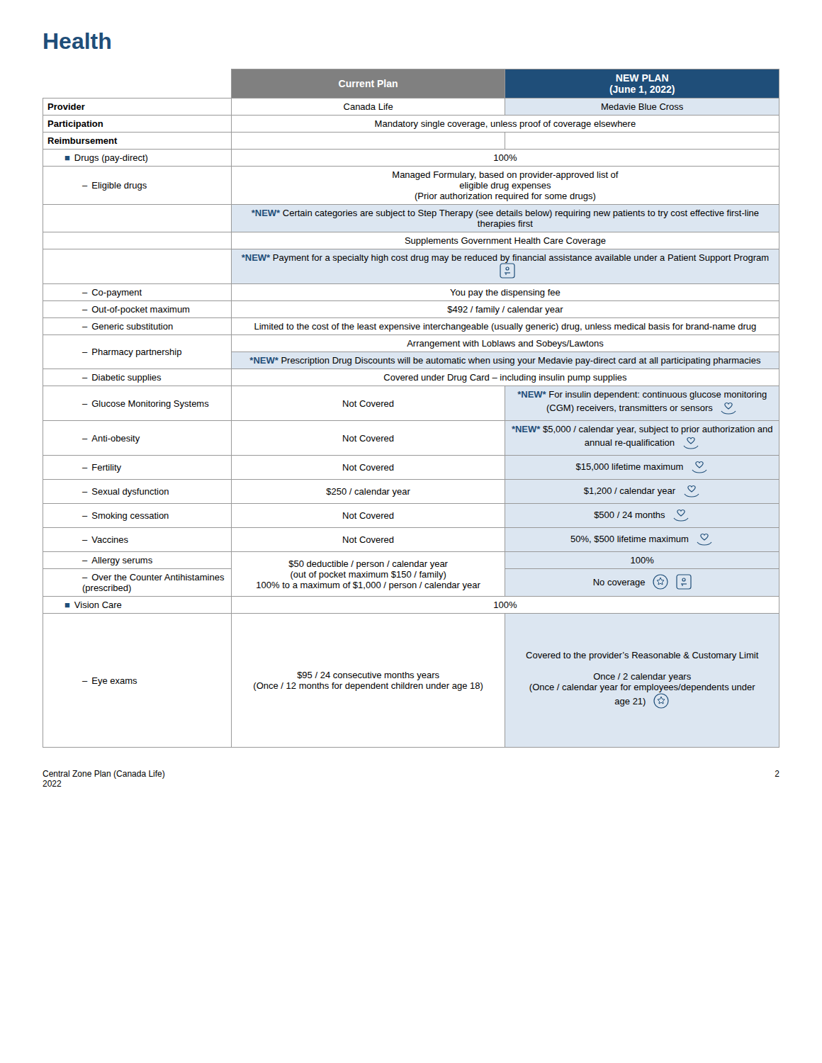Health
| | Current Plan | NEW PLAN (June 1, 2022) |
| --- | --- | --- |
| Provider | Canada Life | Medavie Blue Cross |
| Participation | Mandatory single coverage, unless proof of coverage elsewhere |
| Reimbursement | | |
| ■ Drugs (pay-direct) | 100% |
| – Eligible drugs | Managed Formulary, based on provider-approved list of eligible drug expenses (Prior authorization required for some drugs) |
| | *NEW* Certain categories are subject to Step Therapy (see details below) requiring new patients to try cost effective first-line therapies first |
| | Supplements Government Health Care Coverage |
| | *NEW* Payment for a specialty high cost drug may be reduced by financial assistance available under a Patient Support Program |
| – Co-payment | You pay the dispensing fee |
| – Out-of-pocket maximum | $492 / family / calendar year |
| – Generic substitution | Limited to the cost of the least expensive interchangeable (usually generic) drug, unless medical basis for brand-name drug |
| – Pharmacy partnership | Arrangement with Loblaws and Sobeys/Lawtons |
| *NEW* Prescription Drug Discounts will be automatic when using your Medavie pay-direct card at all participating pharmacies |
| – Diabetic supplies | Covered under Drug Card – including insulin pump supplies |
| – Glucose Monitoring Systems | Not Covered | *NEW* For insulin dependent: continuous glucose monitoring (CGM) receivers, transmitters or sensors |
| – Anti-obesity | Not Covered | *NEW* $5,000 / calendar year, subject to prior authorization and annual re-qualification |
| – Fertility | Not Covered | $15,000 lifetime maximum |
| – Sexual dysfunction | $250 / calendar year | $1,200 / calendar year |
| – Smoking cessation | Not Covered | $500 / 24 months |
| – Vaccines | Not Covered | 50%, $500 lifetime maximum |
| – Allergy serums | $50 deductible / person / calendar year (out of pocket maximum $150 / family) 100% to a maximum of $1,000 / person / calendar year | 100% |
| – Over the Counter Antihistamines (prescribed) | No coverage |
| ■ Vision Care | 100% |
| – Eye exams | $95 / 24 consecutive months years (Once / 12 months for dependent children under age 18) | Covered to the provider’s Reasonable & Customary Limit Once / 2 calendar years (Once / calendar year for employees/dependents under age 21) |
Central Zone Plan (Canada Life)
2022
2